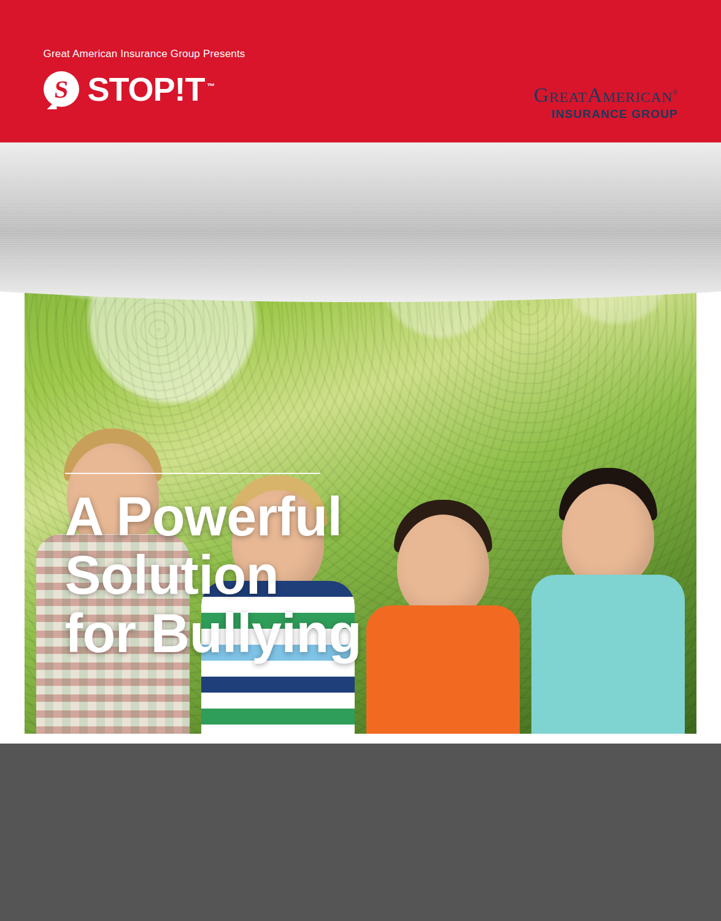Great American Insurance Group Presents
STOP!T™
GREATAMERICAN®
INSURANCE GROUP
A Powerful Solution
for Bullying